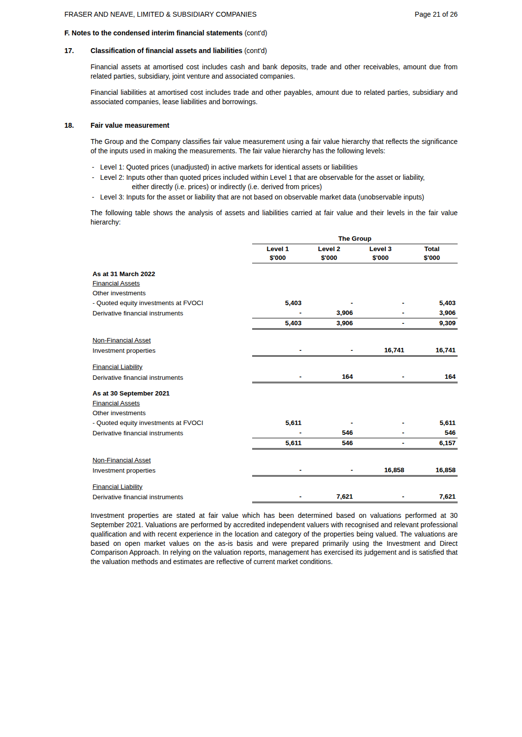FRASER AND NEAVE, LIMITED & SUBSIDIARY COMPANIES
Page 21 of 26
F. Notes to the condensed interim financial statements (cont'd)
17.
Classification of financial assets and liabilities (cont'd)
Financial assets at amortised cost includes cash and bank deposits, trade and other receivables, amount due from related parties, subsidiary, joint venture and associated companies.
Financial liabilities at amortised cost includes trade and other payables, amount due to related parties, subsidiary and associated companies, lease liabilities and borrowings.
18.
Fair value measurement
The Group and the Company classifies fair value measurement using a fair value hierarchy that reflects the significance of the inputs used in making the measurements. The fair value hierarchy has the following levels:
Level 1: Quoted prices (unadjusted) in active markets for identical assets or liabilities
Level 2: Inputs other than quoted prices included within Level 1 that are observable for the asset or liability, either directly (i.e. prices) or indirectly (i.e. derived from prices)
Level 3: Inputs for the asset or liability that are not based on observable market data (unobservable inputs)
The following table shows the analysis of assets and liabilities carried at fair value and their levels in the fair value hierarchy:
| | The Group |
| --- | --- |
| | Level 1 $'000 | Level 2 $'000 | Level 3 $'000 | Total $'000 |
| As at 31 March 2022 | |
| Financial Assets | |
| Other investments | |
| - Quoted equity investments at FVOCI | 5,403 | - | - | 5,403 |
| Derivative financial instruments | - | 3,906 | - | 3,906 |
| | 5,403 | 3,906 | - | 9,309 |
| Non-Financial Asset | |
| Investment properties | - | - | 16,741 | 16,741 |
| Financial Liability | |
| Derivative financial instruments | - | 164 | - | 164 |
| As at 30 September 2021 | |
| Financial Assets | |
| Other investments | |
| - Quoted equity investments at FVOCI | 5,611 | - | - | 5,611 |
| Derivative financial instruments | - | 546 | - | 546 |
| | 5,611 | 546 | - | 6,157 |
| Non-Financial Asset | |
| Investment properties | - | - | 16,858 | 16,858 |
| Financial Liability | |
| Derivative financial instruments | - | 7,621 | - | 7,621 |
Investment properties are stated at fair value which has been determined based on valuations performed at 30 September 2021. Valuations are performed by accredited independent valuers with recognised and relevant professional qualification and with recent experience in the location and category of the properties being valued. The valuations are based on open market values on the as-is basis and were prepared primarily using the Investment and Direct Comparison Approach. In relying on the valuation reports, management has exercised its judgement and is satisfied that the valuation methods and estimates are reflective of current market conditions.